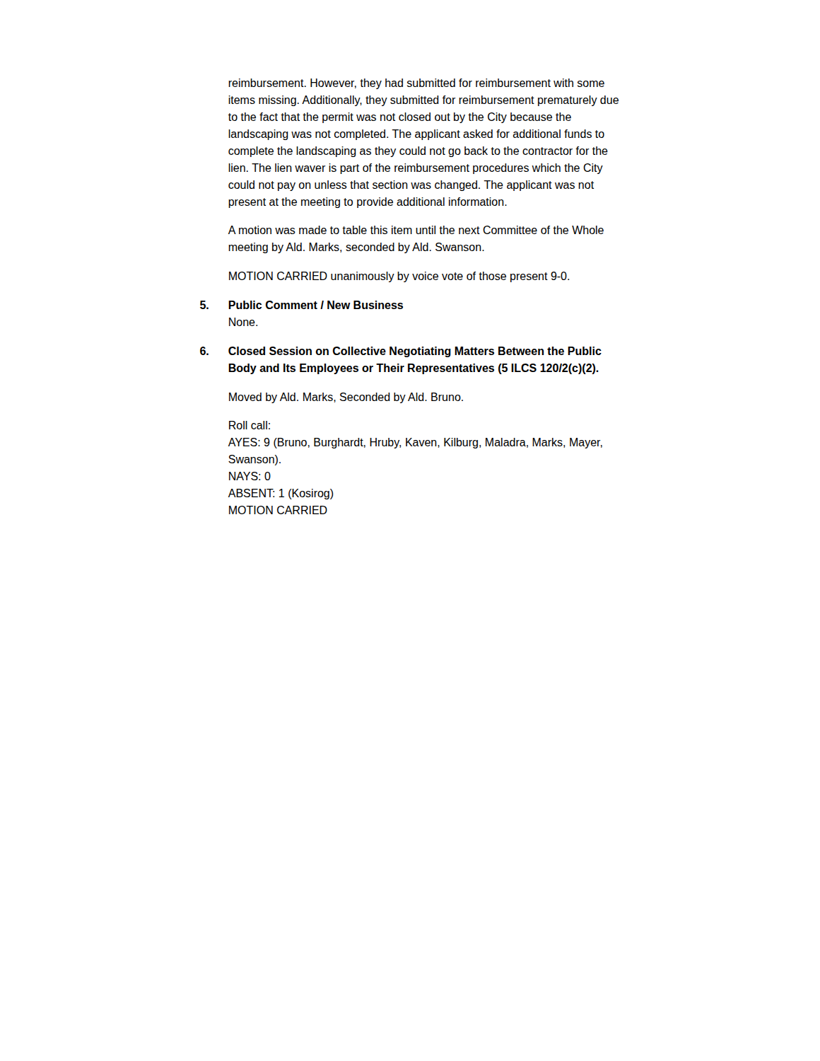reimbursement. However, they had submitted for reimbursement with some items missing. Additionally, they submitted for reimbursement prematurely due to the fact that the permit was not closed out by the City because the landscaping was not completed. The applicant asked for additional funds to complete the landscaping as they could not go back to the contractor for the lien. The lien waver is part of the reimbursement procedures which the City could not pay on unless that section was changed. The applicant was not present at the meeting to provide additional information.
A motion was made to table this item until the next Committee of the Whole meeting by Ald. Marks, seconded by Ald. Swanson.
MOTION CARRIED unanimously by voice vote of those present 9-0.
Public Comment / New Business
None.
Closed Session on Collective Negotiating Matters Between the Public Body and Its Employees or Their Representatives (5 ILCS 120/2(c)(2).
Moved by Ald. Marks, Seconded by Ald. Bruno.
Roll call:
AYES: 9 (Bruno, Burghardt, Hruby, Kaven, Kilburg, Maladra, Marks, Mayer, Swanson).
NAYS: 0
ABSENT: 1 (Kosirog)
MOTION CARRIED